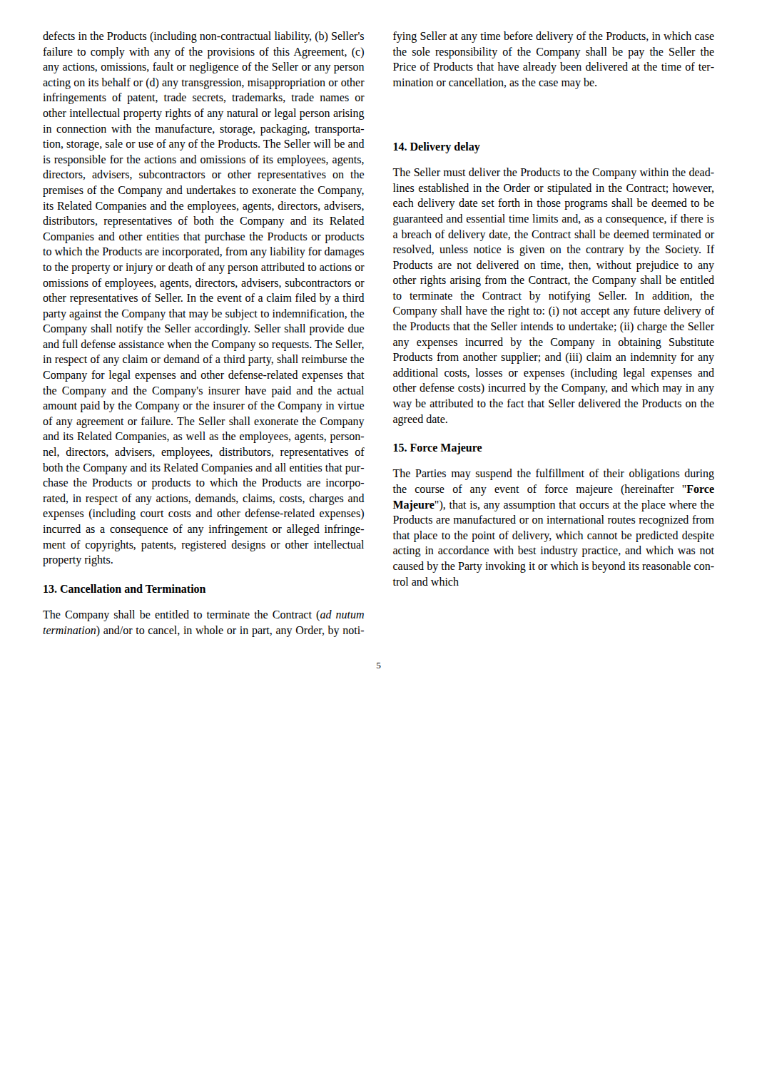defects in the Products (including non-contractual liability, (b) Seller's failure to comply with any of the provisions of this Agreement, (c) any actions, omissions, fault or negligence of the Seller or any person acting on its behalf or (d) any transgression, misappropriation or other infringements of patent, trade secrets, trademarks, trade names or other intellectual property rights of any natural or legal person arising in connection with the manufacture, storage, packaging, transportation, storage, sale or use of any of the Products. The Seller will be and is responsible for the actions and omissions of its employees, agents, directors, advisers, subcontractors or other representatives on the premises of the Company and undertakes to exonerate the Company, its Related Companies and the employees, agents, directors, advisers, distributors, representatives of both the Company and its Related Companies and other entities that purchase the Products or products to which the Products are incorporated, from any liability for damages to the property or injury or death of any person attributed to actions or omissions of employees, agents, directors, advisers, subcontractors or other representatives of Seller. In the event of a claim filed by a third party against the Company that may be subject to indemnification, the Company shall notify the Seller accordingly. Seller shall provide due and full defense assistance when the Company so requests. The Seller, in respect of any claim or demand of a third party, shall reimburse the Company for legal expenses and other defense-related expenses that the Company and the Company's insurer have paid and the actual amount paid by the Company or the insurer of the Company in virtue of any agreement or failure. The Seller shall exonerate the Company and its Related Companies, as well as the employees, agents, personnel, directors, advisers, employees, distributors, representatives of both the Company and its Related Companies and all entities that purchase the Products or products to which the Products are incorporated, in respect of any actions, demands, claims, costs, charges and expenses (including court costs and other defense-related expenses) incurred as a consequence of any infringement or alleged infringement of copyrights, patents, registered designs or other intellectual property rights.
13. Cancellation and Termination
The Company shall be entitled to terminate the Contract (ad nutum termination) and/or to cancel, in whole or in part, any Order, by notifying Seller at any time before delivery of the Products, in which case the sole responsibility of the Company shall be pay the Seller the Price of Products that have already been delivered at the time of termination or cancellation, as the case may be.
14. Delivery delay
The Seller must deliver the Products to the Company within the deadlines established in the Order or stipulated in the Contract; however, each delivery date set forth in those programs shall be deemed to be guaranteed and essential time limits and, as a consequence, if there is a breach of delivery date, the Contract shall be deemed terminated or resolved, unless notice is given on the contrary by the Society. If Products are not delivered on time, then, without prejudice to any other rights arising from the Contract, the Company shall be entitled to terminate the Contract by notifying Seller. In addition, the Company shall have the right to: (i) not accept any future delivery of the Products that the Seller intends to undertake; (ii) charge the Seller any expenses incurred by the Company in obtaining Substitute Products from another supplier; and (iii) claim an indemnity for any additional costs, losses or expenses (including legal expenses and other defense costs) incurred by the Company, and which may in any way be attributed to the fact that Seller delivered the Products on the agreed date.
15. Force Majeure
The Parties may suspend the fulfillment of their obligations during the course of any event of force majeure (hereinafter "Force Majeure"), that is, any assumption that occurs at the place where the Products are manufactured or on international routes recognized from that place to the point of delivery, which cannot be predicted despite acting in accordance with best industry practice, and which was not caused by the Party invoking it or which is beyond its reasonable control and which
5